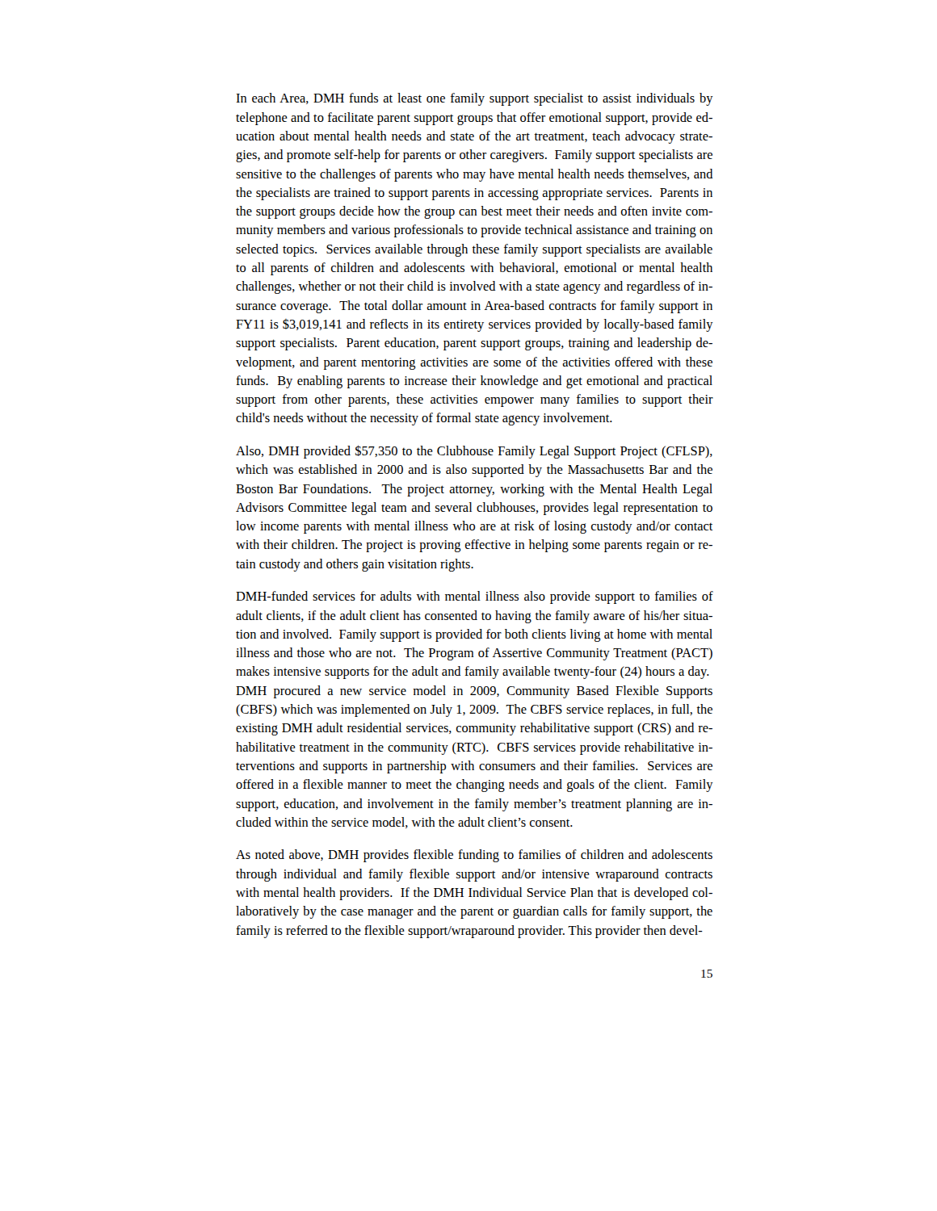In each Area, DMH funds at least one family support specialist to assist individuals by telephone and to facilitate parent support groups that offer emotional support, provide education about mental health needs and state of the art treatment, teach advocacy strategies, and promote self-help for parents or other caregivers. Family support specialists are sensitive to the challenges of parents who may have mental health needs themselves, and the specialists are trained to support parents in accessing appropriate services. Parents in the support groups decide how the group can best meet their needs and often invite community members and various professionals to provide technical assistance and training on selected topics. Services available through these family support specialists are available to all parents of children and adolescents with behavioral, emotional or mental health challenges, whether or not their child is involved with a state agency and regardless of insurance coverage. The total dollar amount in Area-based contracts for family support in FY11 is $3,019,141 and reflects in its entirety services provided by locally-based family support specialists. Parent education, parent support groups, training and leadership development, and parent mentoring activities are some of the activities offered with these funds. By enabling parents to increase their knowledge and get emotional and practical support from other parents, these activities empower many families to support their child's needs without the necessity of formal state agency involvement.
Also, DMH provided $57,350 to the Clubhouse Family Legal Support Project (CFLSP), which was established in 2000 and is also supported by the Massachusetts Bar and the Boston Bar Foundations. The project attorney, working with the Mental Health Legal Advisors Committee legal team and several clubhouses, provides legal representation to low income parents with mental illness who are at risk of losing custody and/or contact with their children. The project is proving effective in helping some parents regain or retain custody and others gain visitation rights.
DMH-funded services for adults with mental illness also provide support to families of adult clients, if the adult client has consented to having the family aware of his/her situation and involved. Family support is provided for both clients living at home with mental illness and those who are not. The Program of Assertive Community Treatment (PACT) makes intensive supports for the adult and family available twenty-four (24) hours a day. DMH procured a new service model in 2009, Community Based Flexible Supports (CBFS) which was implemented on July 1, 2009. The CBFS service replaces, in full, the existing DMH adult residential services, community rehabilitative support (CRS) and rehabilitative treatment in the community (RTC). CBFS services provide rehabilitative interventions and supports in partnership with consumers and their families. Services are offered in a flexible manner to meet the changing needs and goals of the client. Family support, education, and involvement in the family member’s treatment planning are included within the service model, with the adult client’s consent.
As noted above, DMH provides flexible funding to families of children and adolescents through individual and family flexible support and/or intensive wraparound contracts with mental health providers. If the DMH Individual Service Plan that is developed collaboratively by the case manager and the parent or guardian calls for family support, the family is referred to the flexible support/wraparound provider. This provider then devel-
15